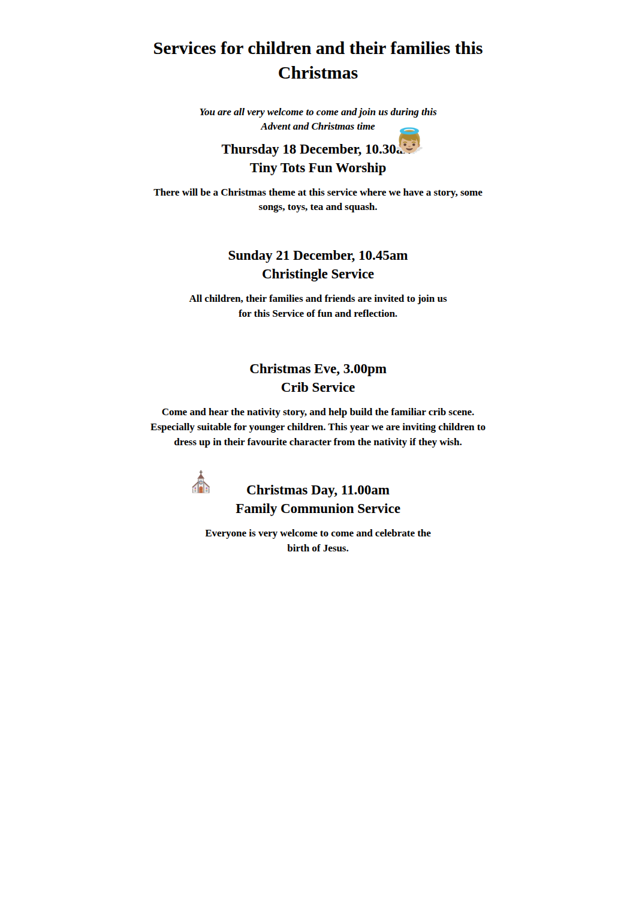Services for children and their families this Christmas
You are all very welcome to come and join us during this
Advent and Christmas time
👼🏼
Thursday 18 December, 10.30am
Tiny Tots Fun Worship
There will be a Christmas theme at this service where we have a story, some songs, toys, tea and squash.
Sunday 21 December, 10.45am
Christingle Service
All children, their families and friends are invited to join us
for this Service of fun and reflection.
Christmas Eve, 3.00pm
Crib Service
Come and hear the nativity story, and help build the familiar crib scene. Especially suitable for younger children. This year we are inviting children to dress up in their favourite character from the nativity if they wish.
⛪Christmas Day, 11.00am
Family Communion Service
Everyone is very welcome to come and celebrate the
birth of Jesus.